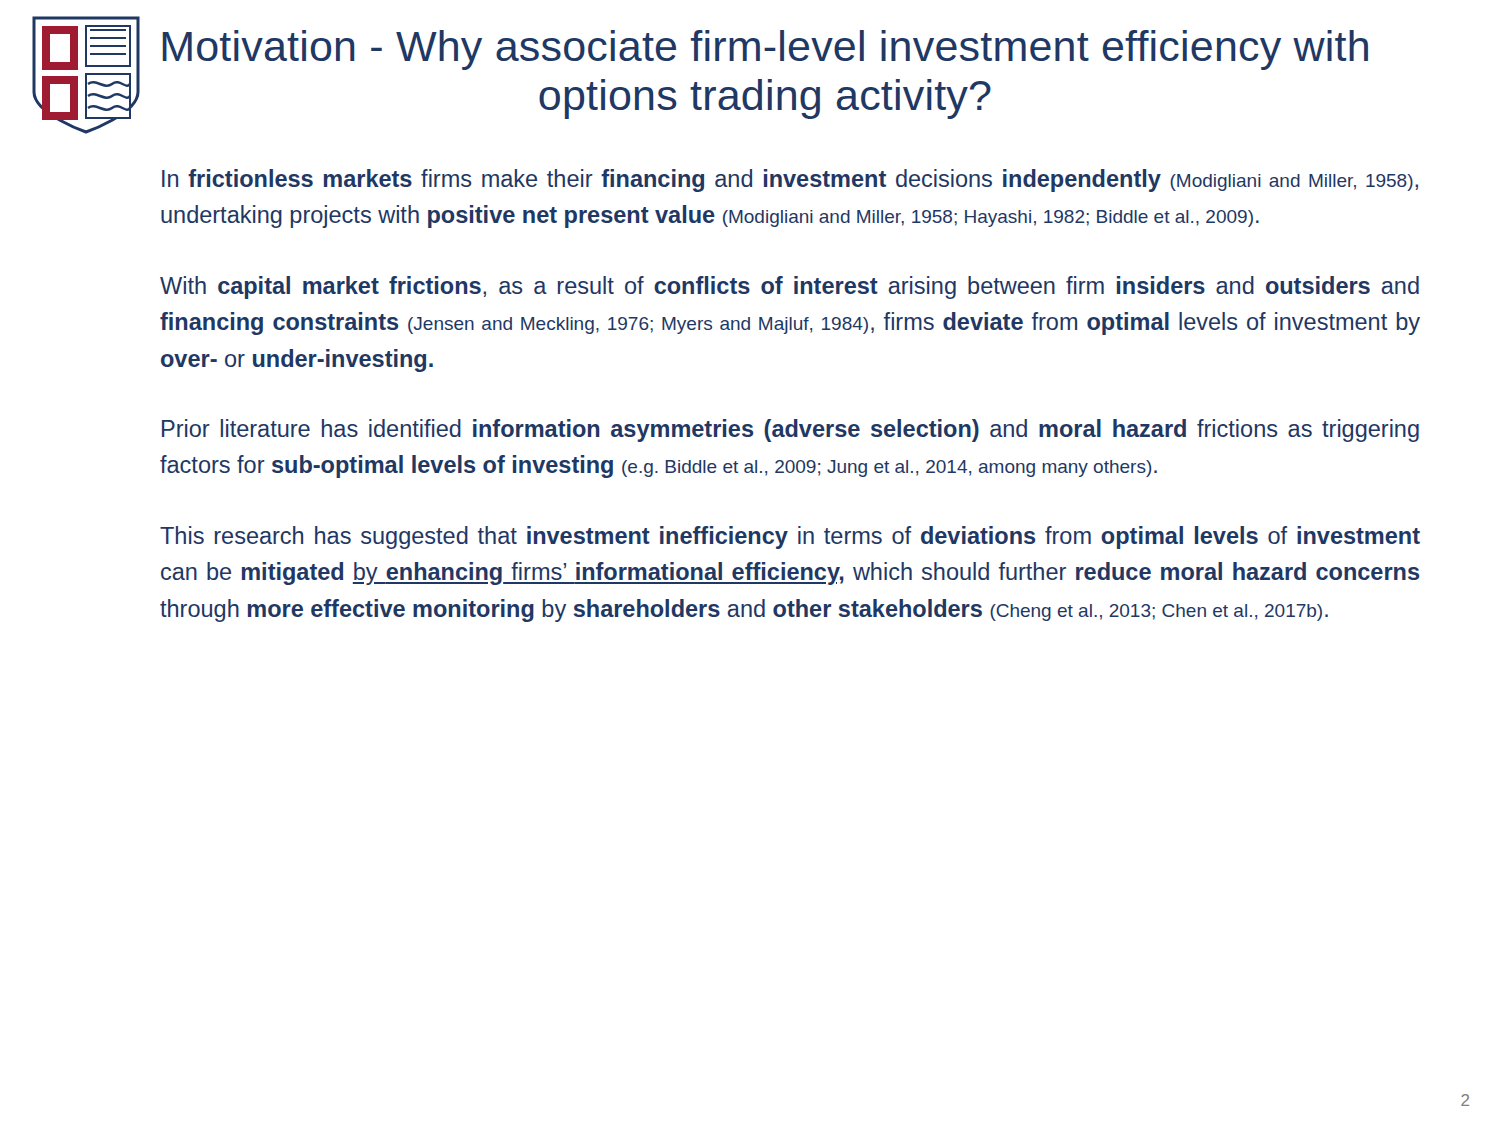Motivation - Why associate firm-level investment efficiency with options trading activity?
In frictionless markets firms make their financing and investment decisions independently (Modigliani and Miller, 1958), undertaking projects with positive net present value (Modigliani and Miller, 1958; Hayashi, 1982; Biddle et al., 2009).
With capital market frictions, as a result of conflicts of interest arising between firm insiders and outsiders and financing constraints (Jensen and Meckling, 1976; Myers and Majluf, 1984), firms deviate from optimal levels of investment by over- or under-investing.
Prior literature has identified information asymmetries (adverse selection) and moral hazard frictions as triggering factors for sub-optimal levels of investing (e.g. Biddle et al., 2009; Jung et al., 2014, among many others).
This research has suggested that investment inefficiency in terms of deviations from optimal levels of investment can be mitigated by enhancing firms’ informational efficiency, which should further reduce moral hazard concerns through more effective monitoring by shareholders and other stakeholders (Cheng et al., 2013; Chen et al., 2017b).
2